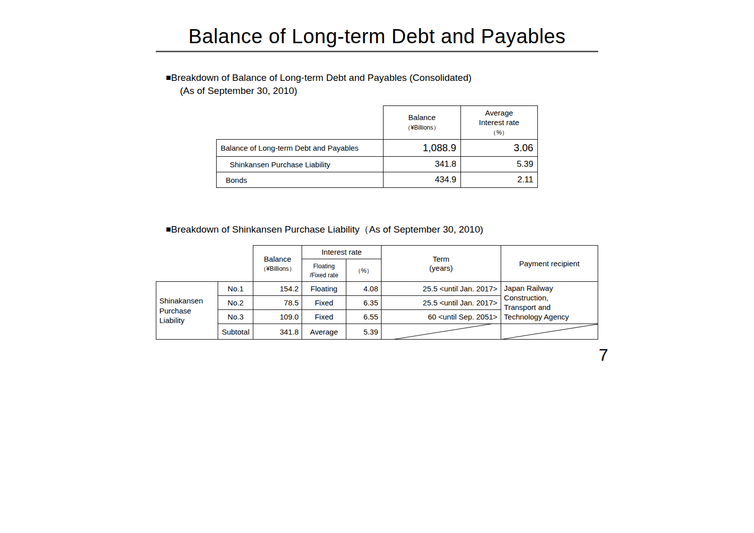Balance of Long-term Debt and Payables
■Breakdown of Balance of Long-term Debt and Payables (Consolidated)
(As of September 30, 2010)
| | Balance （¥Billions） | Average Interest rate （%） |
| --- | --- | --- |
| Balance of Long-term Debt and Payables | 1,088.9 | 3.06 |
| Shinkansen Purchase Liability | 341.8 | 5.39 |
| Bonds | 434.9 | 2.11 |
■Breakdown of Shinkansen Purchase Liability（As of September 30, 2010)
| | Balance （¥Billions） | Interest rate | Term (years) | Payment recipient |
| --- | --- | --- | --- | --- |
| Floating /Fixed rate | （%） |
| Shinakansen Purchase Liability | No.1 | 154.2 | Floating | 4.08 | 25.5 <until Jan. 2017> | Japan Railway Construction, Transport and Technology Agency |
| No.2 | 78.5 | Fixed | 6.35 | 25.5 <until Jan. 2017> |
| No.3 | 109.0 | Fixed | 6.55 | 60 <until Sep. 2051> |
| Subtotal | 341.8 | Average | 5.39 | | |
7